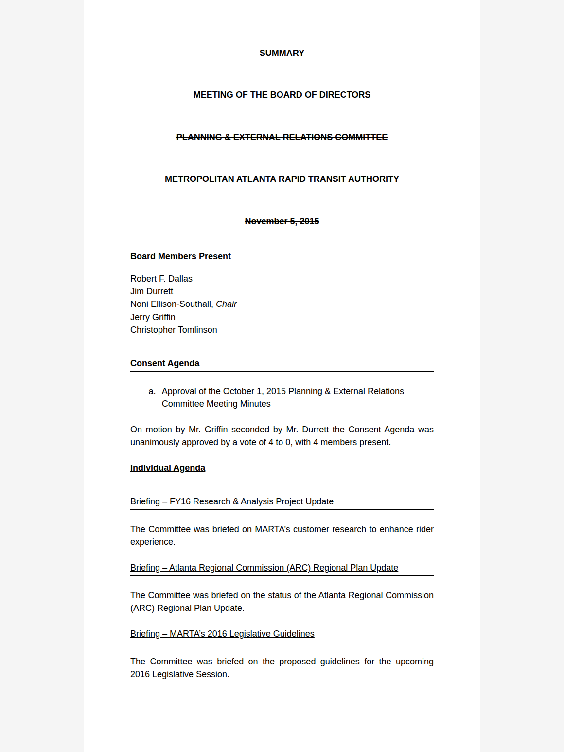SUMMARY
MEETING OF THE BOARD OF DIRECTORS
PLANNING & EXTERNAL RELATIONS COMMITTEE
METROPOLITAN ATLANTA RAPID TRANSIT AUTHORITY
November 5, 2015
Board Members Present
Robert F. Dallas
Jim Durrett
Noni Ellison-Southall, Chair
Jerry Griffin
Christopher Tomlinson
Consent Agenda
Approval of the October 1, 2015 Planning & External Relations Committee Meeting Minutes
On motion by Mr. Griffin seconded by Mr. Durrett the Consent Agenda was unanimously approved by a vote of 4 to 0, with 4 members present.
Individual Agenda
Briefing – FY16 Research & Analysis Project Update
The Committee was briefed on MARTA’s customer research to enhance rider experience.
Briefing – Atlanta Regional Commission (ARC) Regional Plan Update
The Committee was briefed on the status of the Atlanta Regional Commission (ARC) Regional Plan Update.
Briefing – MARTA’s 2016 Legislative Guidelines
The Committee was briefed on the proposed guidelines for the upcoming 2016 Legislative Session.